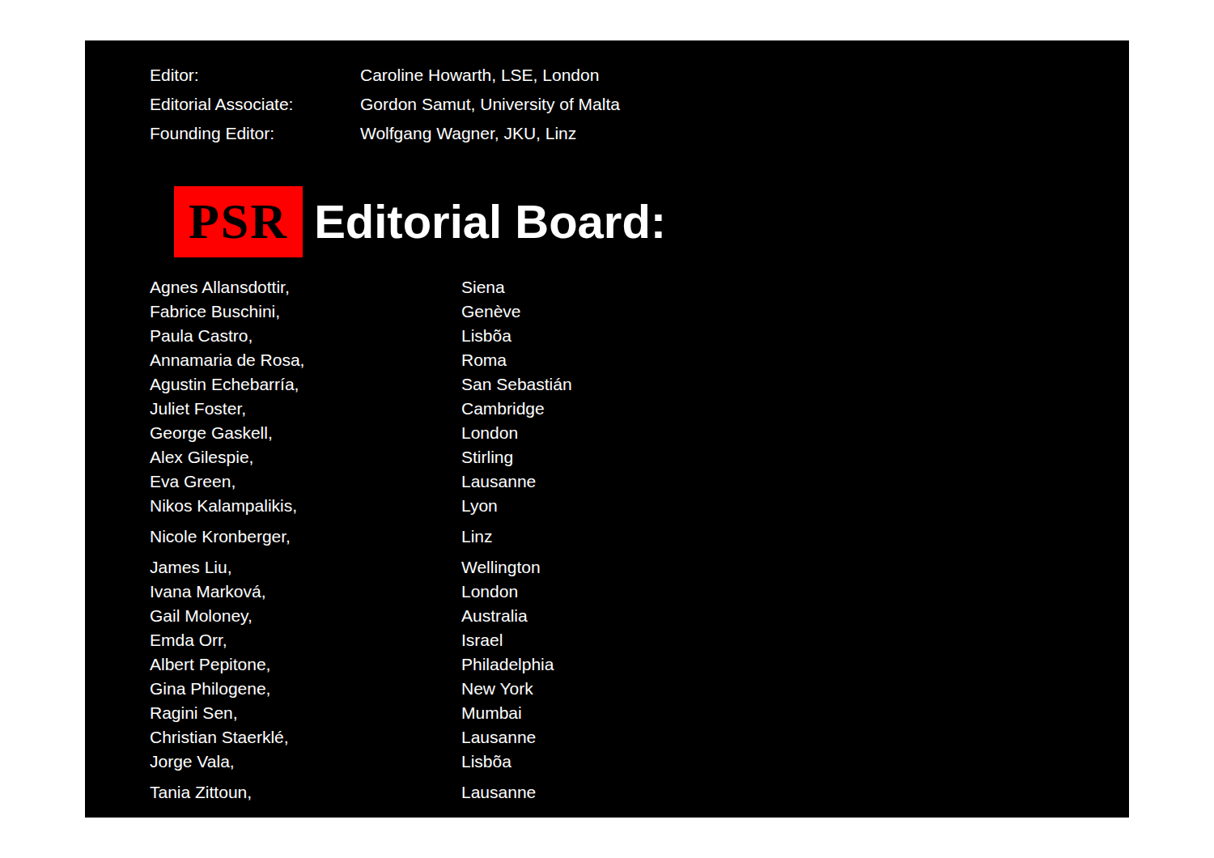| Editor: | Caroline Howarth, LSE, London |
| Editorial Associate: | Gordon Samut, University of Malta |
| Founding Editor: | Wolfgang Wagner, JKU, Linz |
PSR Editorial Board:
| Agnes Allansdottir, | Siena |
| Fabrice Buschini, | Genève |
| Paula Castro, | Lisbõa |
| Annamaria de Rosa, | Roma |
| Agustin Echebarría, | San Sebastián |
| Juliet Foster, | Cambridge |
| George Gaskell, | London |
| Alex Gilespie, | Stirling |
| Eva Green, | Lausanne |
| Nikos Kalampalikis, | Lyon |
| Nicole Kronberger, | Linz |
| James Liu, | Wellington |
| Ivana Marková, | London |
| Gail Moloney, | Australia |
| Emda Orr, | Israel |
| Albert Pepitone, | Philadelphia |
| Gina Philogene, | New York |
| Ragini Sen, | Mumbai |
| Christian Staerklé, | Lausanne |
| Jorge Vala, | Lisbõa |
| Tania Zittoun, | Lausanne |